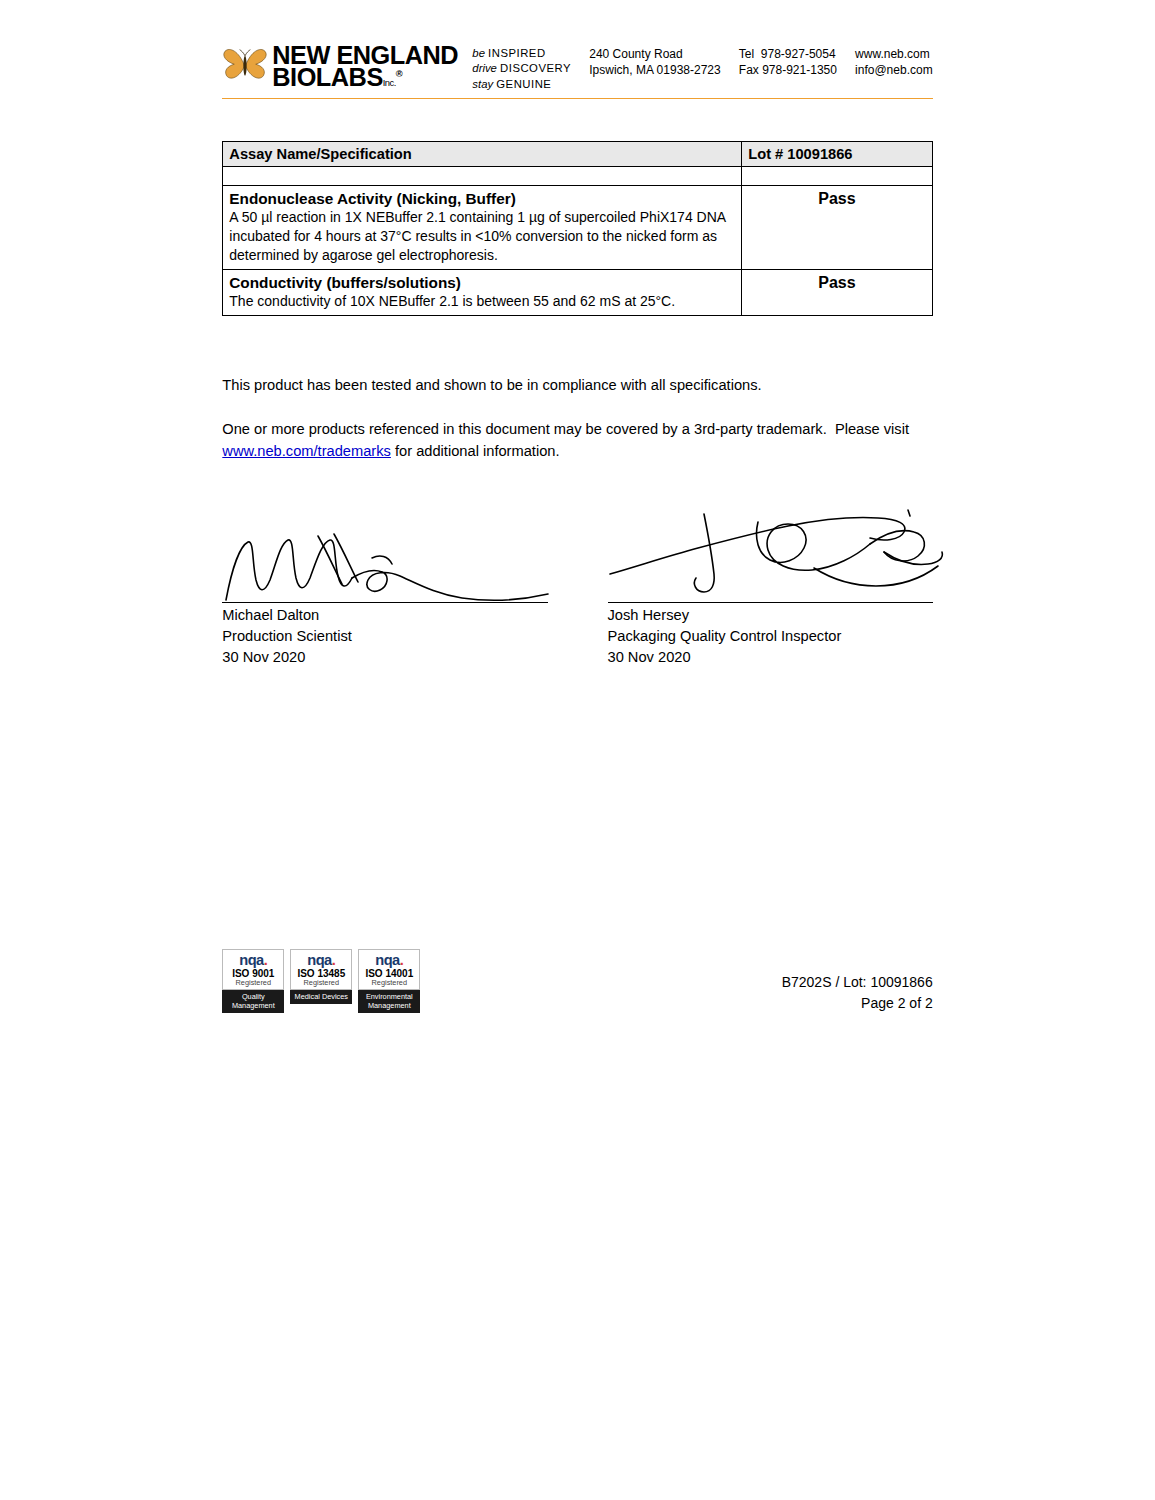NEW ENGLAND BIOLABSInc.®
be INSPIRED
drive DISCOVERY
stay GENUINE
240 County Road
Ipswich, MA 01938-2723
Tel 978-927-5054
Fax 978-921-1350
www.neb.com
info@neb.com
| Assay Name/Specification | Lot # 10091866 |
| --- | --- |
| Endonuclease Activity (Nicking, Buffer) A 50 µl reaction in 1X NEBuffer 2.1 containing 1 µg of supercoiled PhiX174 DNA incubated for 4 hours at 37°C results in <10% conversion to the nicked form as determined by agarose gel electrophoresis. | Pass |
| Conductivity (buffers/solutions) The conductivity of 10X NEBuffer 2.1 is between 55 and 62 mS at 25°C. | Pass |
This product has been tested and shown to be in compliance with all specifications.
One or more products referenced in this document may be covered by a 3rd-party trademark. Please visit www.neb.com/trademarks for additional information.
Michael Dalton
Production Scientist
30 Nov 2020
Josh Hersey
Packaging Quality Control Inspector
30 Nov 2020
nqa.
ISO 9001
Registered
Quality
Management
nqa.
ISO 13485
Registered
Medical Devices
nqa.
ISO 14001
Registered
Environmental
Management
B7202S / Lot: 10091866
Page 2 of 2